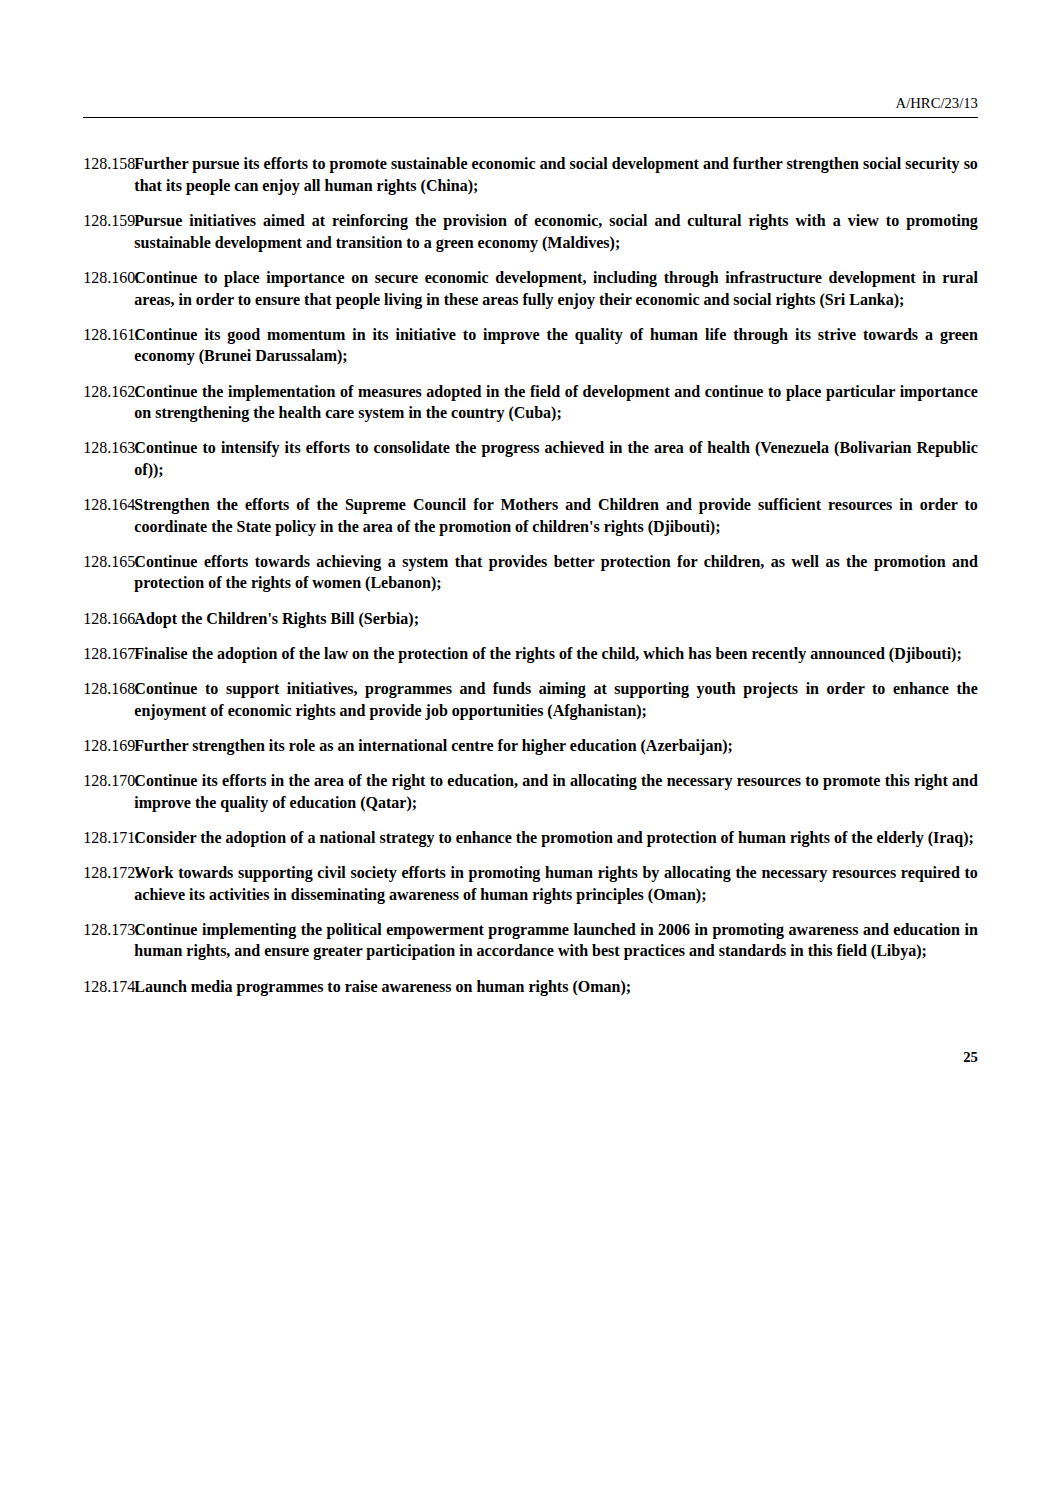A/HRC/23/13
128.158. Further pursue its efforts to promote sustainable economic and social development and further strengthen social security so that its people can enjoy all human rights (China);
128.159. Pursue initiatives aimed at reinforcing the provision of economic, social and cultural rights with a view to promoting sustainable development and transition to a green economy (Maldives);
128.160. Continue to place importance on secure economic development, including through infrastructure development in rural areas, in order to ensure that people living in these areas fully enjoy their economic and social rights (Sri Lanka);
128.161. Continue its good momentum in its initiative to improve the quality of human life through its strive towards a green economy (Brunei Darussalam);
128.162. Continue the implementation of measures adopted in the field of development and continue to place particular importance on strengthening the health care system in the country (Cuba);
128.163. Continue to intensify its efforts to consolidate the progress achieved in the area of health (Venezuela (Bolivarian Republic of));
128.164. Strengthen the efforts of the Supreme Council for Mothers and Children and provide sufficient resources in order to coordinate the State policy in the area of the promotion of children's rights (Djibouti);
128.165. Continue efforts towards achieving a system that provides better protection for children, as well as the promotion and protection of the rights of women (Lebanon);
128.166. Adopt the Children's Rights Bill (Serbia);
128.167. Finalise the adoption of the law on the protection of the rights of the child, which has been recently announced (Djibouti);
128.168. Continue to support initiatives, programmes and funds aiming at supporting youth projects in order to enhance the enjoyment of economic rights and provide job opportunities (Afghanistan);
128.169. Further strengthen its role as an international centre for higher education (Azerbaijan);
128.170. Continue its efforts in the area of the right to education, and in allocating the necessary resources to promote this right and improve the quality of education (Qatar);
128.171. Consider the adoption of a national strategy to enhance the promotion and protection of human rights of the elderly (Iraq);
128.172. Work towards supporting civil society efforts in promoting human rights by allocating the necessary resources required to achieve its activities in disseminating awareness of human rights principles (Oman);
128.173. Continue implementing the political empowerment programme launched in 2006 in promoting awareness and education in human rights, and ensure greater participation in accordance with best practices and standards in this field (Libya);
128.174. Launch media programmes to raise awareness on human rights (Oman);
25